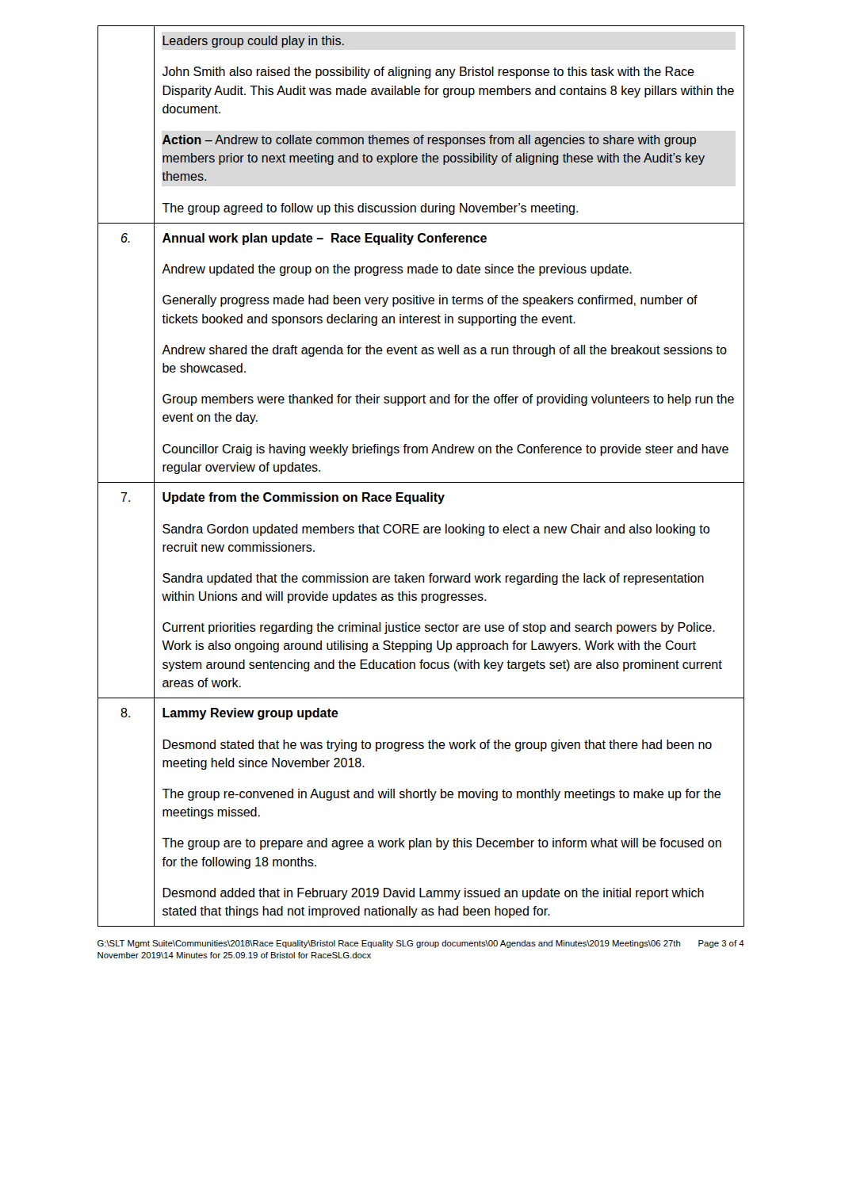| | Leaders group could play in this. John Smith also raised the possibility of aligning any Bristol response to this task with the Race Disparity Audit. This Audit was made available for group members and contains 8 key pillars within the document. Action – Andrew to collate common themes of responses from all agencies to share with group members prior to next meeting and to explore the possibility of aligning these with the Audit’s key themes. The group agreed to follow up this discussion during November’s meeting. |
| 6. | Annual work plan update – Race Equality Conference Andrew updated the group on the progress made to date since the previous update. Generally progress made had been very positive in terms of the speakers confirmed, number of tickets booked and sponsors declaring an interest in supporting the event. Andrew shared the draft agenda for the event as well as a run through of all the breakout sessions to be showcased. Group members were thanked for their support and for the offer of providing volunteers to help run the event on the day. Councillor Craig is having weekly briefings from Andrew on the Conference to provide steer and have regular overview of updates. |
| 7. | Update from the Commission on Race Equality Sandra Gordon updated members that CORE are looking to elect a new Chair and also looking to recruit new commissioners. Sandra updated that the commission are taken forward work regarding the lack of representation within Unions and will provide updates as this progresses. Current priorities regarding the criminal justice sector are use of stop and search powers by Police. Work is also ongoing around utilising a Stepping Up approach for Lawyers. Work with the Court system around sentencing and the Education focus (with key targets set) are also prominent current areas of work. |
| 8. | Lammy Review group update Desmond stated that he was trying to progress the work of the group given that there had been no meeting held since November 2018. The group re-convened in August and will shortly be moving to monthly meetings to make up for the meetings missed. The group are to prepare and agree a work plan by this December to inform what will be focused on for the following 18 months. Desmond added that in February 2019 David Lammy issued an update on the initial report which stated that things had not improved nationally as had been hoped for. |
G:\SLT Mgmt Suite\Communities\2018\Race Equality\Bristol Race Equality SLG group documents\00 Agendas and Minutes\2019 Meetings\06 27th November 2019\14 Minutes for 25.09.19 of Bristol for RaceSLG.docx
Page 3 of 4